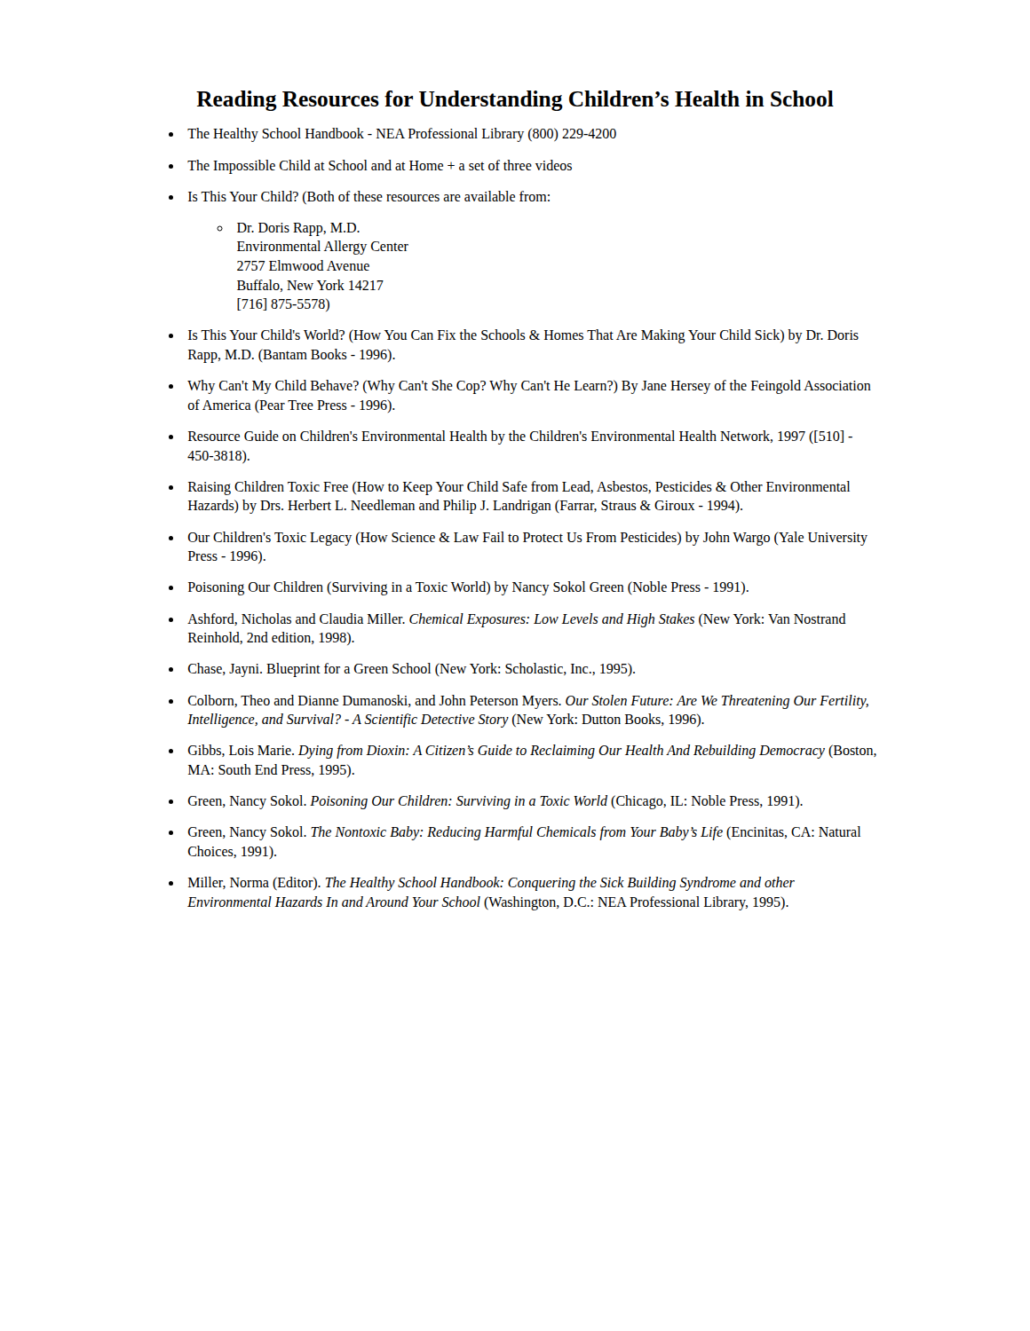Reading Resources for Understanding Children’s Health in School
The Healthy School Handbook - NEA Professional Library (800) 229-4200
The Impossible Child at School and at Home + a set of three videos
Is This Your Child? (Both of these resources are available from:
Dr. Doris Rapp, M.D. Environmental Allergy Center 2757 Elmwood Avenue Buffalo, New York 14217 [716] 875-5578)
Is This Your Child's World? (How You Can Fix the Schools & Homes That Are Making Your Child Sick) by Dr. Doris Rapp, M.D. (Bantam Books - 1996).
Why Can't My Child Behave? (Why Can't She Cop? Why Can't He Learn?) By Jane Hersey of the Feingold Association of America (Pear Tree Press - 1996).
Resource Guide on Children's Environmental Health by the Children's Environmental Health Network, 1997 ([510] - 450-3818).
Raising Children Toxic Free (How to Keep Your Child Safe from Lead, Asbestos, Pesticides & Other Environmental Hazards) by Drs. Herbert L. Needleman and Philip J. Landrigan (Farrar, Straus & Giroux - 1994).
Our Children's Toxic Legacy (How Science & Law Fail to Protect Us From Pesticides) by John Wargo (Yale University Press - 1996).
Poisoning Our Children (Surviving in a Toxic World) by Nancy Sokol Green (Noble Press - 1991).
Ashford, Nicholas and Claudia Miller. Chemical Exposures: Low Levels and High Stakes (New York: Van Nostrand Reinhold, 2nd edition, 1998).
Chase, Jayni. Blueprint for a Green School (New York: Scholastic, Inc., 1995).
Colborn, Theo and Dianne Dumanoski, and John Peterson Myers. Our Stolen Future: Are We Threatening Our Fertility, Intelligence, and Survival? - A Scientific Detective Story (New York: Dutton Books, 1996).
Gibbs, Lois Marie. Dying from Dioxin: A Citizen’s Guide to Reclaiming Our Health And Rebuilding Democracy (Boston, MA: South End Press, 1995).
Green, Nancy Sokol. Poisoning Our Children: Surviving in a Toxic World (Chicago, IL: Noble Press, 1991).
Green, Nancy Sokol. The Nontoxic Baby: Reducing Harmful Chemicals from Your Baby’s Life (Encinitas, CA: Natural Choices, 1991).
Miller, Norma (Editor). The Healthy School Handbook: Conquering the Sick Building Syndrome and other Environmental Hazards In and Around Your School (Washington, D.C.: NEA Professional Library, 1995).